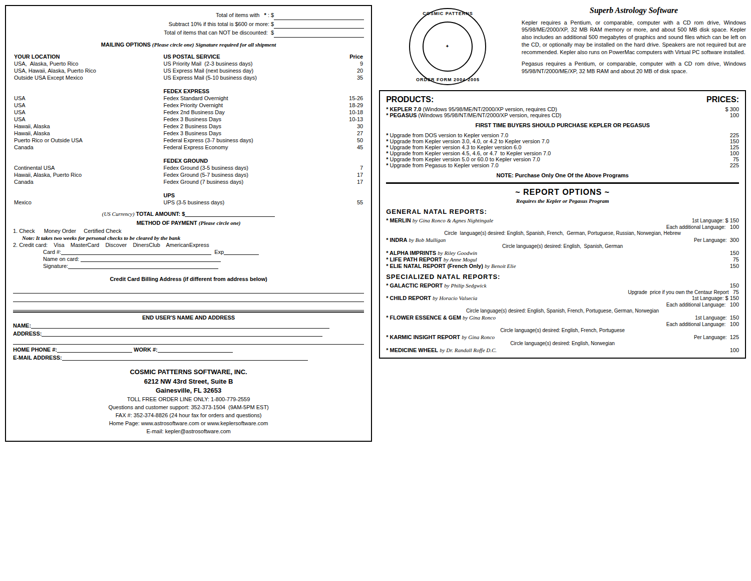Total of items with * : $
Subtract 10% if this total is $600 or more: $
Total of items that can NOT be discounted: $
MAILING OPTIONS (Please circle one) Signature required for all shipment
| YOUR LOCATION | US POSTAL SERVICE | Price |
| --- | --- | --- |
| USA, Alaska, Puerto Rico | US Priority Mail (2-3 business days) | 9 |
| USA, Hawaii, Alaska, Puerto Rico | US Express Mail (next business day) | 20 |
| Outside USA Except Mexico | US Express Mail (5-10 business days) | 35 |
| | FEDEX EXPRESS | |
| USA | Fedex Standard Overnight | 15-26 |
| USA | Fedex Priority Overnight | 18-29 |
| USA | Fedex 2nd Business Day | 10-18 |
| USA | Fedex 3 Business Days | 10-13 |
| Hawaii, Alaska | Fedex 2 Business Days | 30 |
| Hawaii, Alaska | Fedex 3 Business Days | 27 |
| Puerto Rico or Outside USA | Federal Express (3-7 business days) | 50 |
| Canada | Federal Express Economy | 45 |
| | FEDEX GROUND | |
| Continental USA | Fedex Ground (3-5 business days) | 7 |
| Hawaii, Alaska, Puerto Rico | Fedex Ground (5-7 business days) | 17 |
| Canada | Fedex Ground (7 business days) | 17 |
| | UPS | |
| Mexico | UPS (3-5 business days) | 55 |
(US Currency) TOTAL AMOUNT: $
METHOD OF PAYMENT (Please circle one)
1. Check Money Order Certified Check
Note: It takes two weeks for personal checks to be cleared by the bank
2. Credit card: Visa MasterCard Discover DinersClub AmericanExpress
Card #: Exp
Name on card:
Signature:
Credit Card Billing Address (if different from address below)
END USER'S NAME AND ADDRESS
NAME:
ADDRESS:
HOME PHONE #: WORK #:
E-MAIL ADDRESS:
COSMIC PATTERNS SOFTWARE, INC.
6212 NW 43rd Street, Suite B
Gainesville, FL 32653
TOLL FREE ORDER LINE ONLY: 1-800-779-2559
Questions and customer support: 352-373-1504 (9AM-5PM EST)
FAX #: 352-374-8826 (24 hour fax for orders and questions)
Home Page: www.astrosoftware.com or www.keplersoftware.com
E-mail: kepler@astrosoftware.com
COSMIC PATTERNS
✦
ORDER FORM 2004-2005
Superb Astrology Software
Kepler requires a Pentium, or comparable, computer with a CD rom drive, Windows 95/98/ME/2000/XP, 32 MB RAM memory or more, and about 500 MB disk space. Kepler also includes an additional 500 megabytes of graphics and sound files which can be left on the CD, or optionally may be installed on the hard drive. Speakers are not required but are recommended. Kepler also runs on PowerMac computers with Virtual PC software installed.
Pegasus requires a Pentium, or comparable, computer with a CD rom drive, Windows 95/98/NT/2000/ME/XP, 32 MB RAM and about 20 MB of disk space.
PRODUCTS: PRICES:
* KEPLER 7.0 (Windows 95/98/ME/NT/2000/XP version, requires CD)
$ 300
* PEGASUS (Windows 95/98/NT/ME/NT/2000/XP version, requires CD)
100
FIRST TIME BUYERS SHOULD PURCHASE KEPLER OR PEGASUS
* Upgrade from DOS version to Kepler version 7.0
225
* Upgrade from Kepler version 3.0, 4.0, or 4.2 to Kepler version 7.0
150
* Upgrade from Kepler version 4.3 to Kepler version 6.0
125
* Upgrade from Kepler version 4.5, 4.6, or 4.7 to Kepler version 7.0
100
* Upgrade from Kepler version 5.0 or 60.0 to Kepler version 7.0
75
* Upgrade from Pegasus to Kepler version 7.0
225
NOTE: Purchase Only One Of the Above Programs
~ REPORT OPTIONS ~
Requires the Kepler or Pegasus Program
GENERAL NATAL REPORTS:
* MERLIN by Gina Ronco & Agnes Nightingale
1st Language: $ 150
Each additional Language: 100
Circle language(s) desired: English, Spanish, French, German, Portuguese, Russian, Norwegian, Hebrew
* INDRA by Bob Mulligan
Per Language: 300
Circle language(s) desired: English, Spanish, German
* ALPHA IMPRINTS by Riley Goodwin
150
* LIFE PATH REPORT by Anne Mogul
75
* ELIE NATAL REPORT (French Only) by Benoit Elie
150
SPECIALIZED NATAL REPORTS:
* GALACTIC REPORT by Philip Sedgwick
150
Upgrade price if you own the Centaur Report 75
* CHILD REPORT by Horacio Valsecia
1st Language: $ 150
Each additional Language: 100
Circle language(s) desired: English, Spanish, French, Portuguese, German, Norwegian
* FLOWER ESSENCE & GEM by Gina Ronco
1st Language: 150
Each additional Language: 100
Circle language(s) desired: English, French, Portuguese
* KARMIC INSIGHT REPORT by Gina Ronco
Per Language: 125
Circle language(s) desired: English, Norwegian
* MEDICINE WHEEL by Dr. Randall Roffe D.C.
100